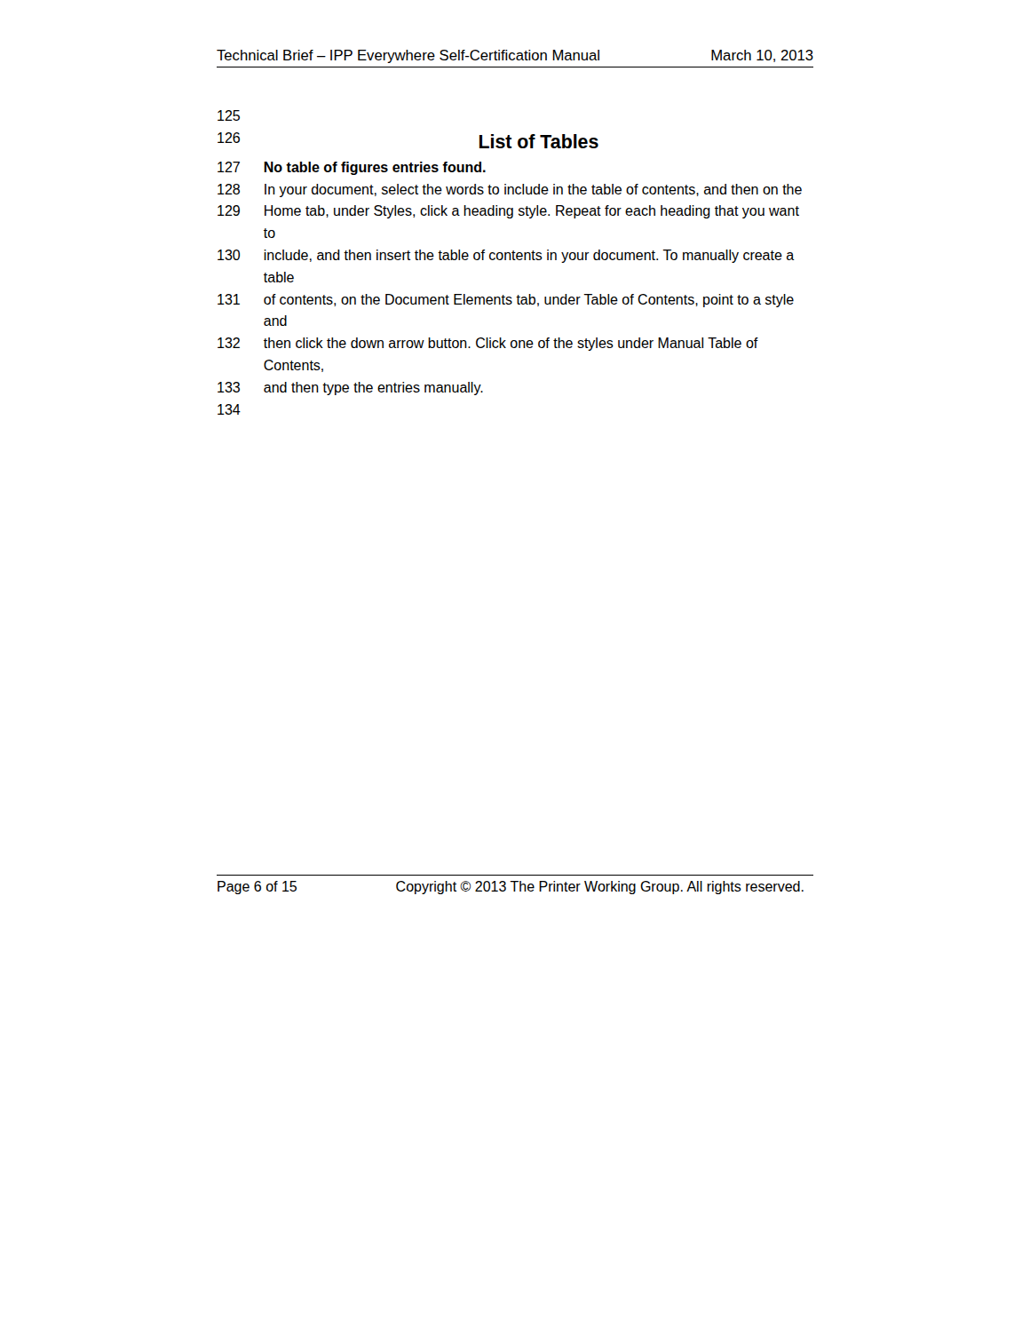Technical Brief – IPP Everywhere Self-Certification Manual
March 10, 2013
| 125 | |
| 126 | List of Tables |
| 127 | No table of figures entries found. |
| 128 | In your document, select the words to include in the table of contents, and then on the |
| 129 | Home tab, under Styles, click a heading style. Repeat for each heading that you want to |
| 130 | include, and then insert the table of contents in your document. To manually create a table |
| 131 | of contents, on the Document Elements tab, under Table of Contents, point to a style and |
| 132 | then click the down arrow button. Click one of the styles under Manual Table of Contents, |
| 133 | and then type the entries manually. |
| 134 | |
Page 6 of 15
Copyright © 2013 The Printer Working Group. All rights reserved.